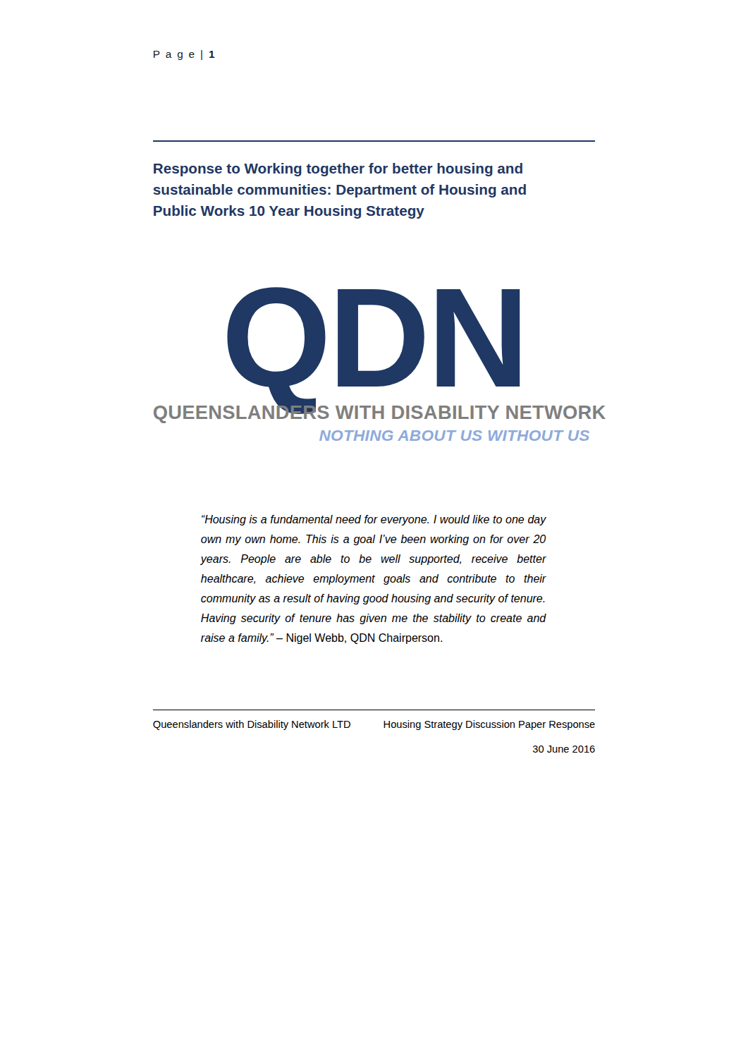P a g e | 1
Response to Working together for better housing and sustainable communities: Department of Housing and Public Works 10 Year Housing Strategy
QDN
QUEENSLANDERS WITH DISABILITY NETWORK
NOTHING ABOUT US WITHOUT US
“Housing is a fundamental need for everyone. I would like to one day own my own home. This is a goal I’ve been working on for over 20 years. People are able to be well supported, receive better healthcare, achieve employment goals and contribute to their community as a result of having good housing and security of tenure. Having security of tenure has given me the stability to create and raise a family.” – Nigel Webb, QDN Chairperson.
Queenslanders with Disability Network LTD Housing Strategy Discussion Paper Response
30 June 2016